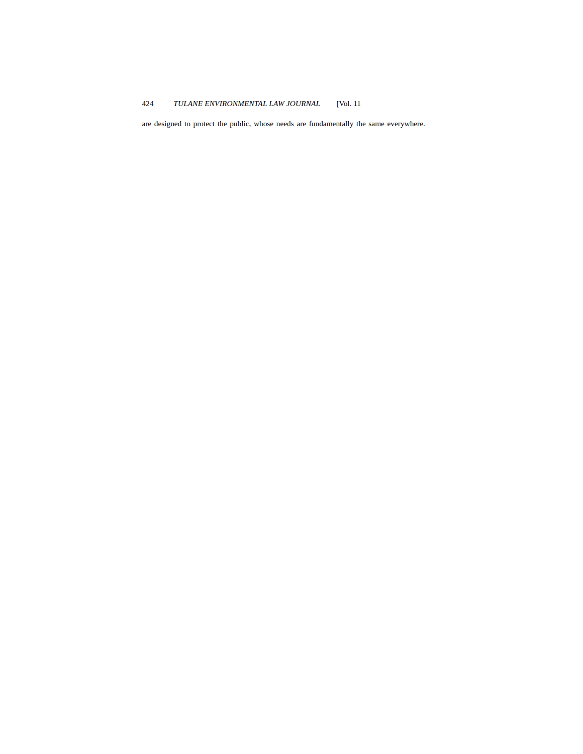424 TULANE ENVIRONMENTAL LAW JOURNAL [Vol. 11
are designed to protect the public, whose needs are fundamentally the same everywhere.